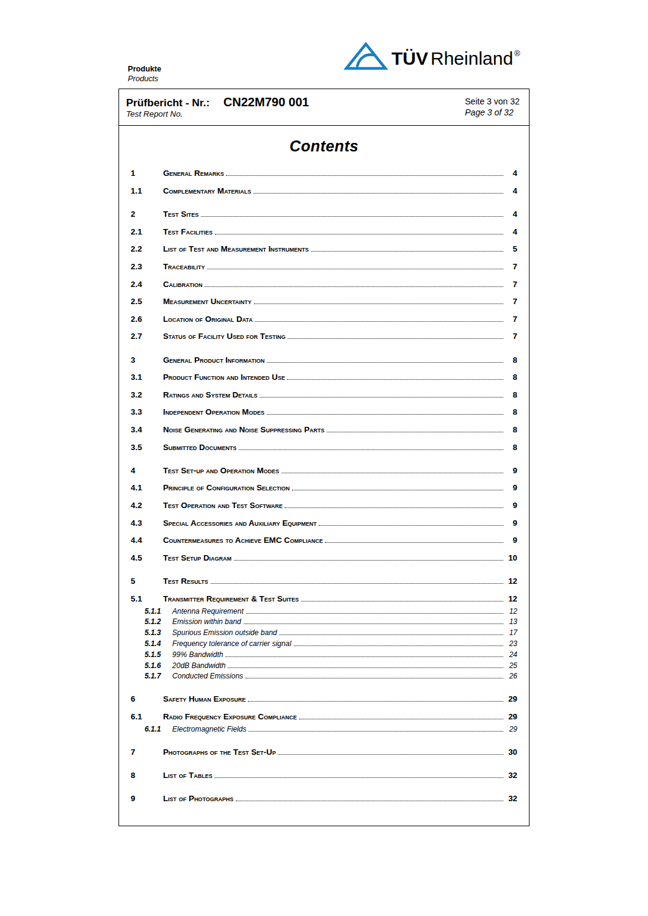Produkte
Products
TÜV Rheinland ®
Prüfbericht - Nr.:CN22M790 001
Test Report No.
Seite 3 von 32
Page 3 of 32
Contents
1
General Remarks
4
1.1
Complementary Materials
4
2
Test Sites
4
2.1
Test Facilities
4
2.2
List of Test and Measurement Instruments
5
2.3
Traceability
7
2.4
Calibration
7
2.5
Measurement Uncertainty
7
2.6
Location of Original Data
7
2.7
Status of Facility Used for Testing
7
3
General Product Information
8
3.1
Product Function and Intended Use
8
3.2
Ratings and System Details
8
3.3
Independent Operation Modes
8
3.4
Noise Generating and Noise Suppressing Parts
8
3.5
Submitted Documents
8
4
Test Set-up and Operation Modes
9
4.1
Principle of Configuration Selection
9
4.2
Test Operation and Test Software
9
4.3
Special Accessories and Auxiliary Equipment
9
4.4
Countermeasures to Achieve EMC Compliance
9
4.5
Test Setup Diagram
10
5
Test Results
12
5.1
Transmitter Requirement & Test Suites
12
5.1.1
Antenna Requirement
12
5.1.2
Emission within band
13
5.1.3
Spurious Emission outside band
17
5.1.4
Frequency tolerance of carrier signal
23
5.1.5
99% Bandwidth
24
5.1.6
20dB Bandwidth
25
5.1.7
Conducted Emissions
26
6
Safety Human Exposure
29
6.1
Radio Frequency Exposure Compliance
29
6.1.1
Electromagnetic Fields
29
7
Photographs of the Test Set-Up
30
8
List of Tables
32
9
List of Photographs
32